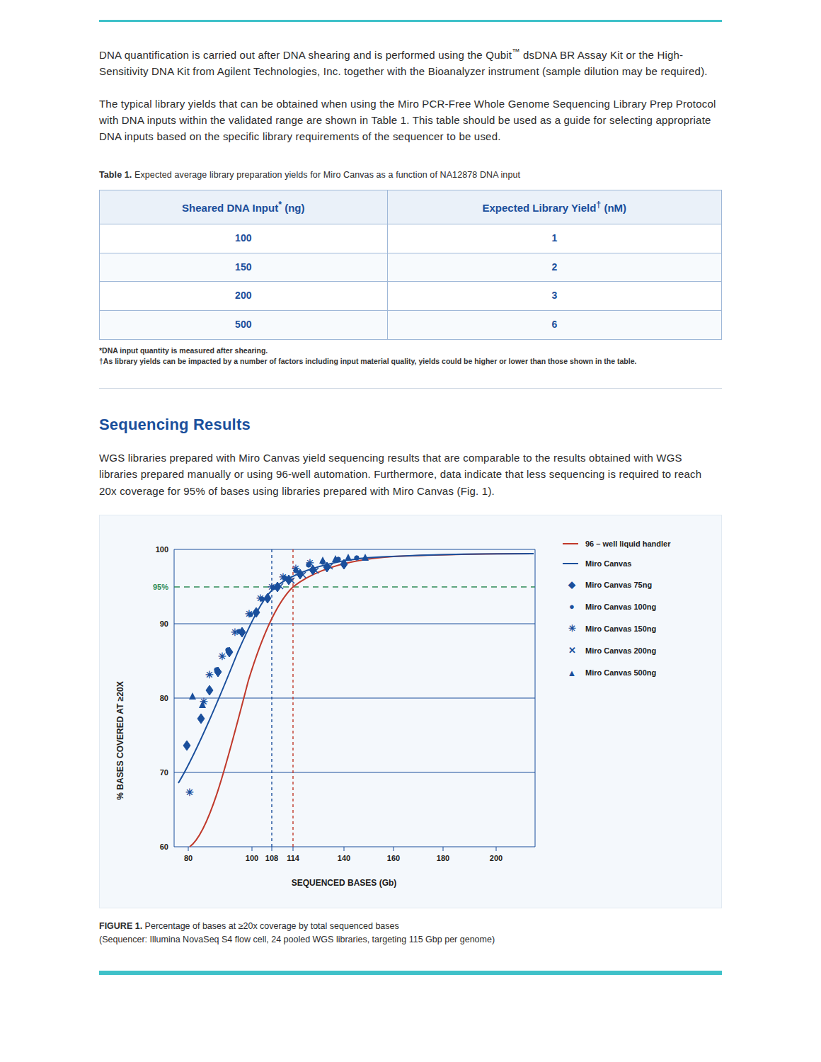DNA quantification is carried out after DNA shearing and is performed using the Qubit™ dsDNA BR Assay Kit or the High-Sensitivity DNA Kit from Agilent Technologies, Inc. together with the Bioanalyzer instrument (sample dilution may be required).
The typical library yields that can be obtained when using the Miro PCR-Free Whole Genome Sequencing Library Prep Protocol with DNA inputs within the validated range are shown in Table 1. This table should be used as a guide for selecting appropriate DNA inputs based on the specific library requirements of the sequencer to be used.
Table 1. Expected average library preparation yields for Miro Canvas as a function of NA12878 DNA input
| Sheared DNA Input * (ng) | Expected Library Yield † (nM) |
| --- | --- |
| 100 | 1 |
| 150 | 2 |
| 200 | 3 |
| 500 | 6 |
*DNA input quantity is measured after shearing. †As library yields can be impacted by a number of factors including input material quality, yields could be higher or lower than those shown in the table.
Sequencing Results
WGS libraries prepared with Miro Canvas yield sequencing results that are comparable to the results obtained with WGS libraries prepared manually or using 96-well automation. Furthermore, data indicate that less sequencing is required to reach 20x coverage for 95% of bases using libraries prepared with Miro Canvas (Fig. 1).
% BASES COVERED AT ≥20X SEQUENCED BASES (Gb) 100 90 80 70 60 95% 80 100 108 114 140 160 180 200 ✳ ✳ ✳ ✳ ✳ ✳ ✳ ✳ ✳ ✳ ✳
96 – well liquid handler
Miro Canvas
◆Miro Canvas 75ng
●Miro Canvas 100ng
✳Miro Canvas 150ng
✕Miro Canvas 200ng
▲Miro Canvas 500ng
FIGURE 1. Percentage of bases at ≥20x coverage by total sequenced bases
(Sequencer: Illumina NovaSeq S4 flow cell, 24 pooled WGS libraries, targeting 115 Gbp per genome)